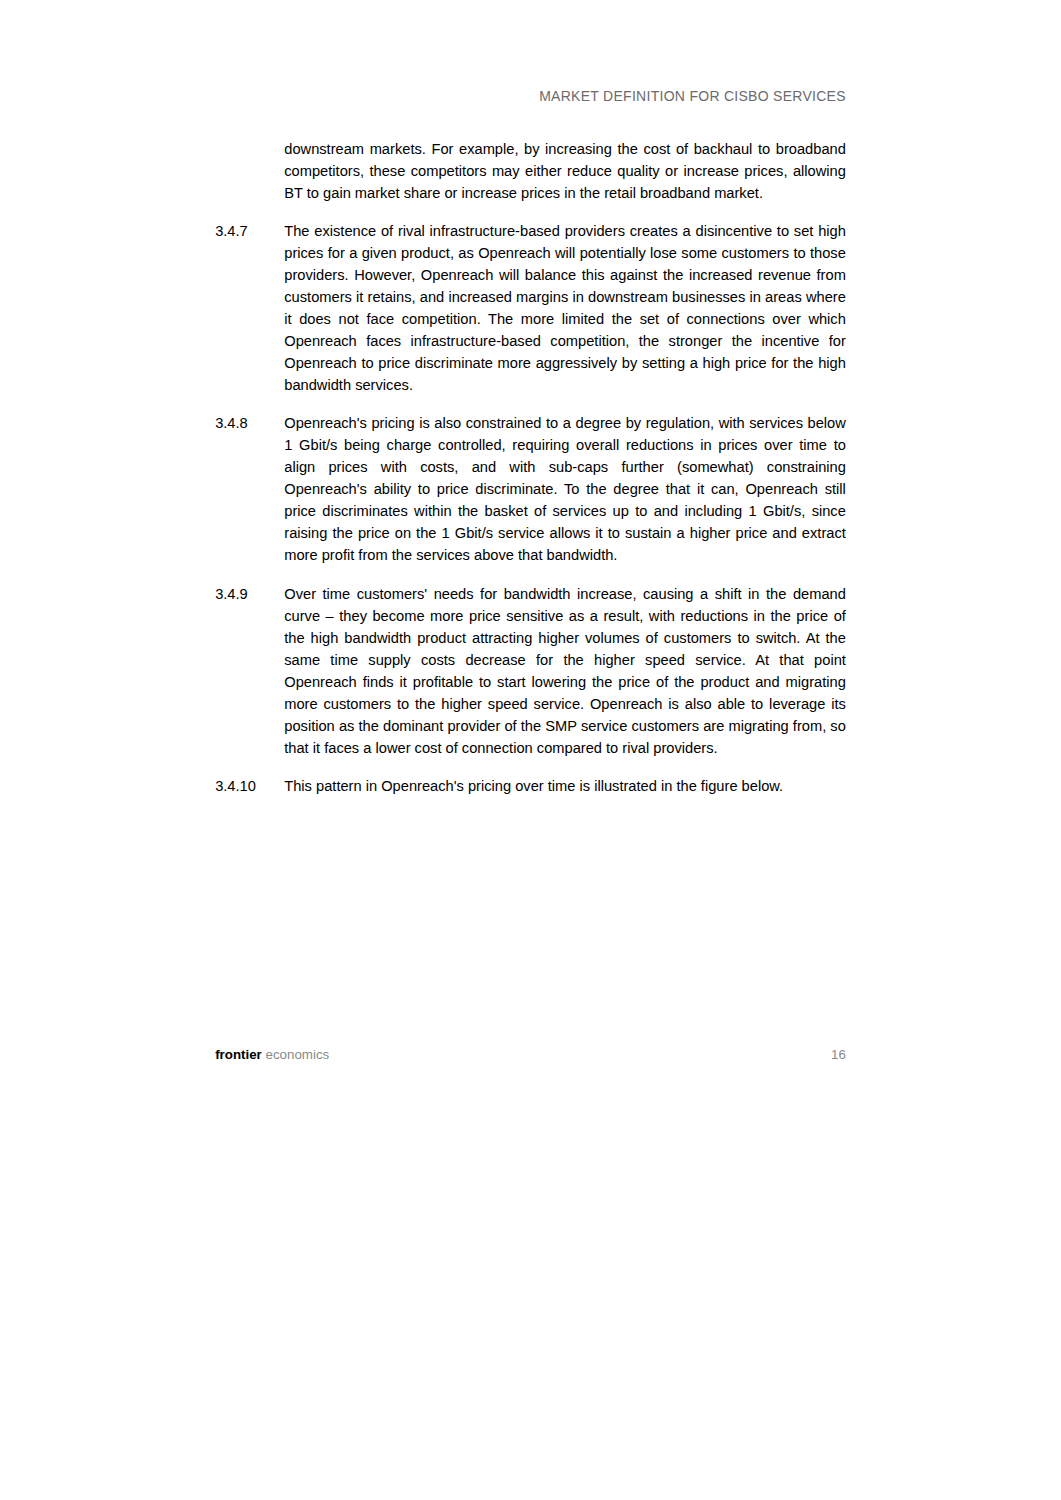MARKET DEFINITION FOR CISBO SERVICES
downstream markets. For example, by increasing the cost of backhaul to broadband competitors, these competitors may either reduce quality or increase prices, allowing BT to gain market share or increase prices in the retail broadband market.
3.4.7
The existence of rival infrastructure-based providers creates a disincentive to set high prices for a given product, as Openreach will potentially lose some customers to those providers. However, Openreach will balance this against the increased revenue from customers it retains, and increased margins in downstream businesses in areas where it does not face competition. The more limited the set of connections over which Openreach faces infrastructure-based competition, the stronger the incentive for Openreach to price discriminate more aggressively by setting a high price for the high bandwidth services.
3.4.8
Openreach's pricing is also constrained to a degree by regulation, with services below 1 Gbit/s being charge controlled, requiring overall reductions in prices over time to align prices with costs, and with sub-caps further (somewhat) constraining Openreach's ability to price discriminate. To the degree that it can, Openreach still price discriminates within the basket of services up to and including 1 Gbit/s, since raising the price on the 1 Gbit/s service allows it to sustain a higher price and extract more profit from the services above that bandwidth.
3.4.9
Over time customers' needs for bandwidth increase, causing a shift in the demand curve – they become more price sensitive as a result, with reductions in the price of the high bandwidth product attracting higher volumes of customers to switch. At the same time supply costs decrease for the higher speed service. At that point Openreach finds it profitable to start lowering the price of the product and migrating more customers to the higher speed service. Openreach is also able to leverage its position as the dominant provider of the SMP service customers are migrating from, so that it faces a lower cost of connection compared to rival providers.
3.4.10
This pattern in Openreach's pricing over time is illustrated in the figure below.
frontier economics
16